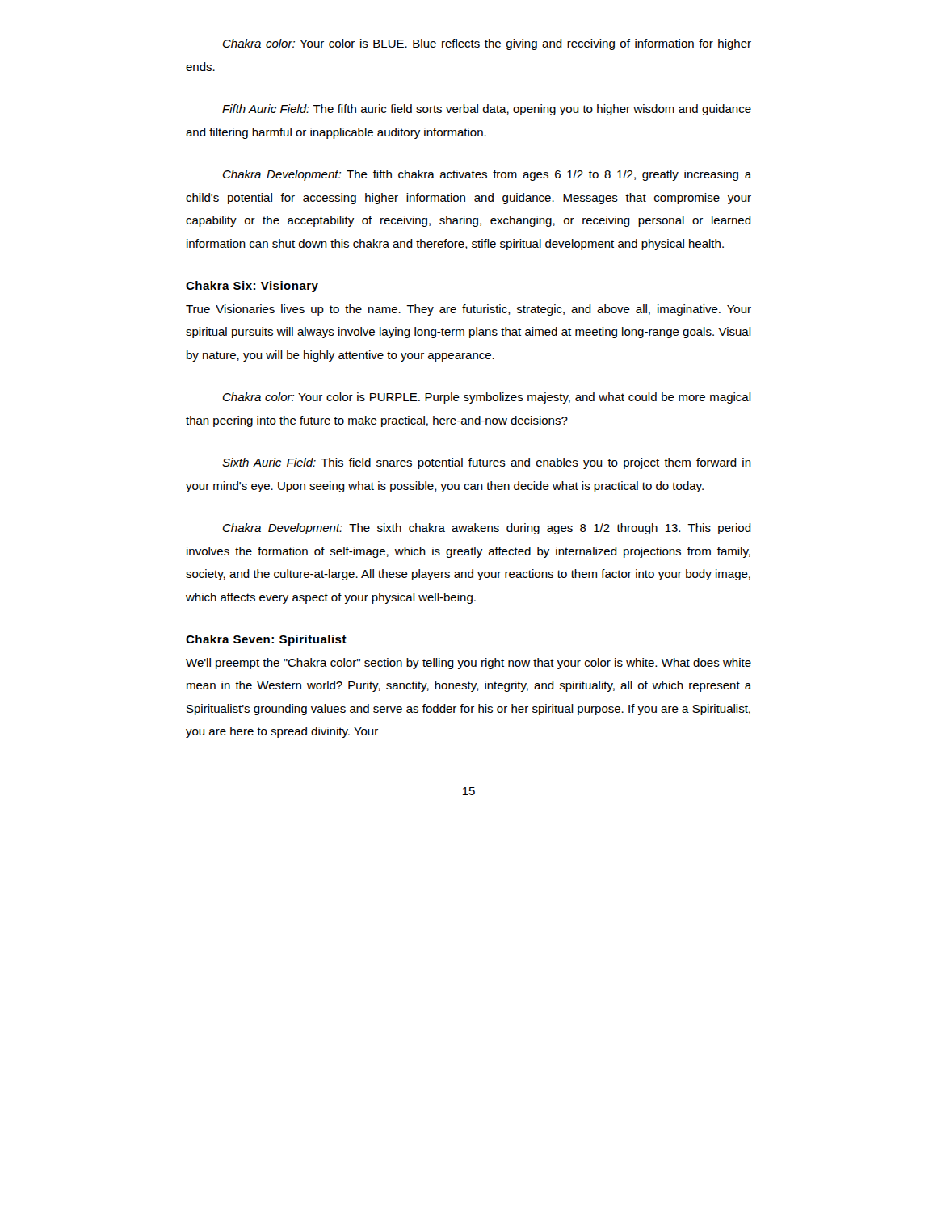Chakra color: Your color is BLUE. Blue reflects the giving and receiving of information for higher ends.
Fifth Auric Field: The fifth auric field sorts verbal data, opening you to higher wisdom and guidance and filtering harmful or inapplicable auditory information.
Chakra Development: The fifth chakra activates from ages 6 1/2 to 8 1/2, greatly increasing a child's potential for accessing higher information and guidance. Messages that compromise your capability or the acceptability of receiving, sharing, exchanging, or receiving personal or learned information can shut down this chakra and therefore, stifle spiritual development and physical health.
Chakra Six: Visionary
True Visionaries lives up to the name. They are futuristic, strategic, and above all, imaginative. Your spiritual pursuits will always involve laying long-term plans that aimed at meeting long-range goals. Visual by nature, you will be highly attentive to your appearance.
Chakra color: Your color is PURPLE. Purple symbolizes majesty, and what could be more magical than peering into the future to make practical, here-and-now decisions?
Sixth Auric Field: This field snares potential futures and enables you to project them forward in your mind's eye. Upon seeing what is possible, you can then decide what is practical to do today.
Chakra Development: The sixth chakra awakens during ages 8 1/2 through 13. This period involves the formation of self-image, which is greatly affected by internalized projections from family, society, and the culture-at-large. All these players and your reactions to them factor into your body image, which affects every aspect of your physical well-being.
Chakra Seven: Spiritualist
We'll preempt the "Chakra color" section by telling you right now that your color is white. What does white mean in the Western world? Purity, sanctity, honesty, integrity, and spirituality, all of which represent a Spiritualist's grounding values and serve as fodder for his or her spiritual purpose. If you are a Spiritualist, you are here to spread divinity. Your
15